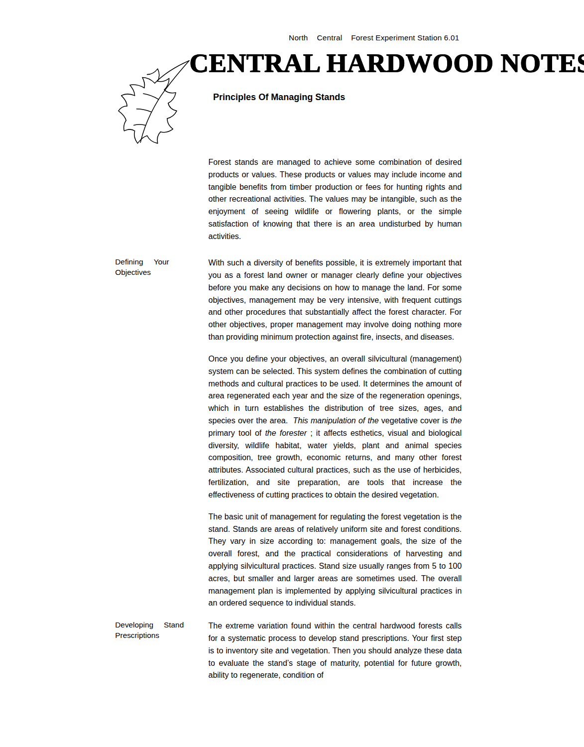North Central Forest Experiment Station 6.01
CENTRAL HARDWOOD NOTES
Principles Of Managing Stands
Forest stands are managed to achieve some combination of desired products or values. These products or values may include income and tangible benefits from timber production or fees for hunting rights and other recreational activities. The values may be intangible, such as the enjoyment of seeing wildlife or flowering plants, or the simple satisfaction of knowing that there is an area undisturbed by human activities.
Defining Your
Objectives
With such a diversity of benefits possible, it is extremely important that you as a forest land owner or manager clearly define your objectives before you make any decisions on how to manage the land. For some objectives, management may be very intensive, with frequent cuttings and other procedures that substantially affect the forest character. For other objectives, proper management may involve doing nothing more than providing minimum protection against fire, insects, and diseases.
Once you define your objectives, an overall silvicultural (management) system can be selected. This system defines the combination of cutting methods and cultural practices to be used. It determines the amount of area regenerated each year and the size of the regeneration openings, which in turn establishes the distribution of tree sizes, ages, and species over the area. This manipulation of the vegetative cover is the primary tool of the forester ; it affects esthetics, visual and biological diversity, wildlife habitat, water yields, plant and animal species composition, tree growth, economic returns, and many other forest attributes. Associated cultural practices, such as the use of herbicides, fertilization, and site preparation, are tools that increase the effectiveness of cutting practices to obtain the desired vegetation.
The basic unit of management for regulating the forest vegetation is the stand. Stands are areas of relatively uniform site and forest conditions. They vary in size according to: management goals, the size of the overall forest, and the practical considerations of harvesting and applying silvicultural practices. Stand size usually ranges from 5 to 100 acres, but smaller and larger areas are sometimes used. The overall management plan is implemented by applying silvicultural practices in an ordered sequence to individual stands.
Developing Stand
Prescriptions
The extreme variation found within the central hardwood forests calls for a systematic process to develop stand prescriptions. Your first step is to inventory site and vegetation. Then you should analyze these data to evaluate the stand’s stage of maturity, potential for future growth, ability to regenerate, condition of